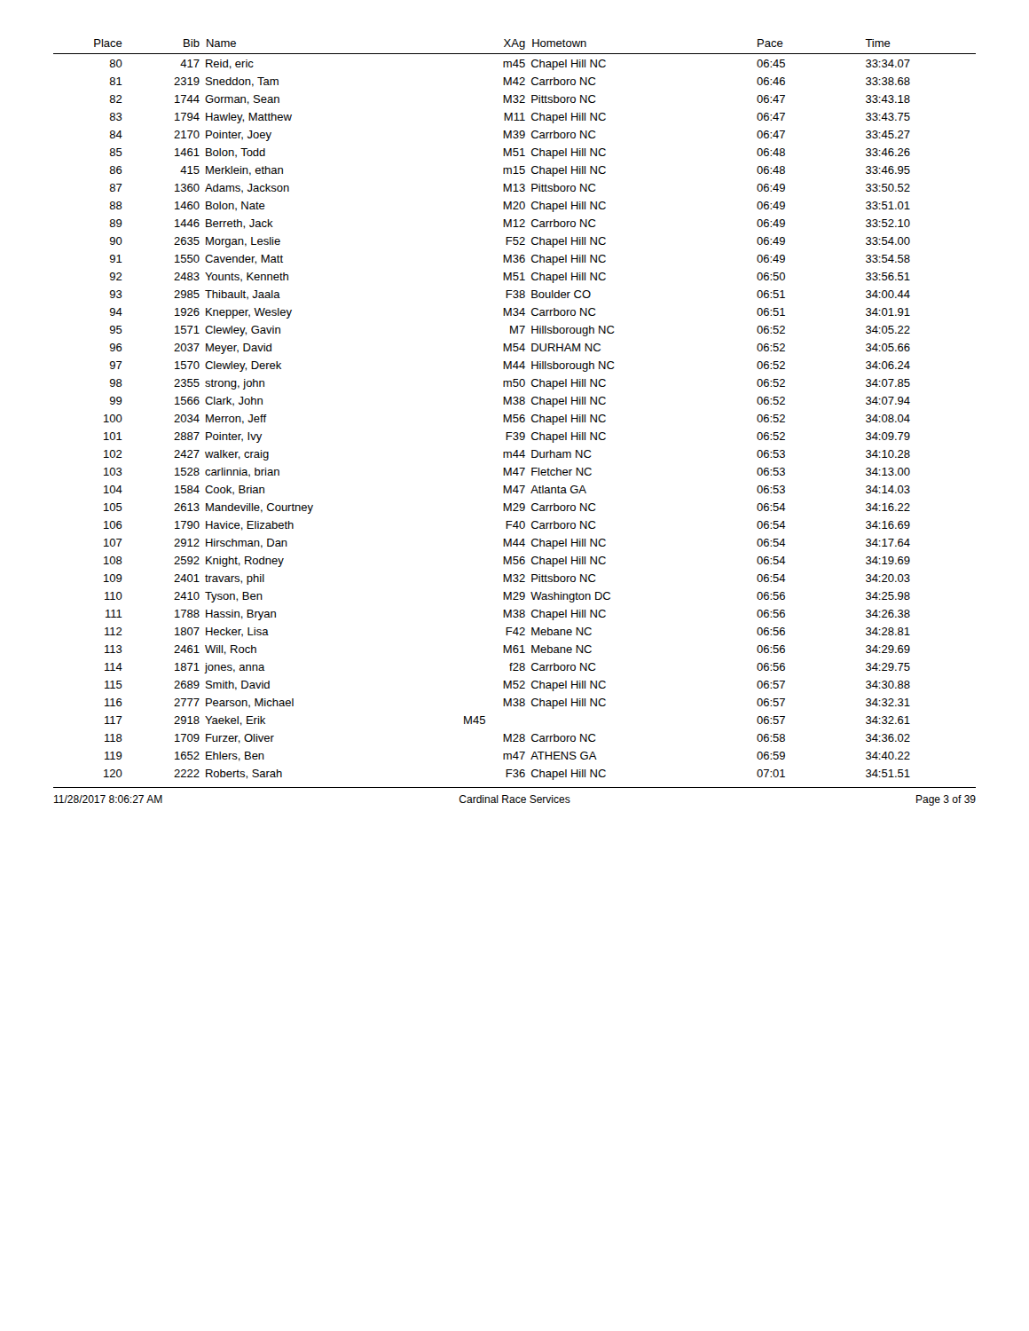| Place | Bib | Name | XAg | Hometown | Pace | Time |
| --- | --- | --- | --- | --- | --- | --- |
| 80 | 417 | Reid, eric | m45 | Chapel Hill NC | 06:45 | 33:34.07 |
| 81 | 2319 | Sneddon, Tam | M42 | Carrboro NC | 06:46 | 33:38.68 |
| 82 | 1744 | Gorman, Sean | M32 | Pittsboro NC | 06:47 | 33:43.18 |
| 83 | 1794 | Hawley, Matthew | M11 | Chapel Hill NC | 06:47 | 33:43.75 |
| 84 | 2170 | Pointer, Joey | M39 | Carrboro NC | 06:47 | 33:45.27 |
| 85 | 1461 | Bolon, Todd | M51 | Chapel Hill NC | 06:48 | 33:46.26 |
| 86 | 415 | Merklein, ethan | m15 | Chapel Hill NC | 06:48 | 33:46.95 |
| 87 | 1360 | Adams, Jackson | M13 | Pittsboro NC | 06:49 | 33:50.52 |
| 88 | 1460 | Bolon, Nate | M20 | Chapel Hill NC | 06:49 | 33:51.01 |
| 89 | 1446 | Berreth, Jack | M12 | Carrboro NC | 06:49 | 33:52.10 |
| 90 | 2635 | Morgan, Leslie | F52 | Chapel Hill NC | 06:49 | 33:54.00 |
| 91 | 1550 | Cavender, Matt | M36 | Chapel Hill NC | 06:49 | 33:54.58 |
| 92 | 2483 | Younts, Kenneth | M51 | Chapel Hill NC | 06:50 | 33:56.51 |
| 93 | 2985 | Thibault, Jaala | F38 | Boulder CO | 06:51 | 34:00.44 |
| 94 | 1926 | Knepper, Wesley | M34 | Carrboro NC | 06:51 | 34:01.91 |
| 95 | 1571 | Clewley, Gavin | M7 | Hillsborough NC | 06:52 | 34:05.22 |
| 96 | 2037 | Meyer, David | M54 | DURHAM NC | 06:52 | 34:05.66 |
| 97 | 1570 | Clewley, Derek | M44 | Hillsborough NC | 06:52 | 34:06.24 |
| 98 | 2355 | strong, john | m50 | Chapel Hill NC | 06:52 | 34:07.85 |
| 99 | 1566 | Clark, John | M38 | Chapel Hill NC | 06:52 | 34:07.94 |
| 100 | 2034 | Merron, Jeff | M56 | Chapel Hill NC | 06:52 | 34:08.04 |
| 101 | 2887 | Pointer, Ivy | F39 | Chapel Hill NC | 06:52 | 34:09.79 |
| 102 | 2427 | walker, craig | m44 | Durham NC | 06:53 | 34:10.28 |
| 103 | 1528 | carlinnia, brian | M47 | Fletcher NC | 06:53 | 34:13.00 |
| 104 | 1584 | Cook, Brian | M47 | Atlanta GA | 06:53 | 34:14.03 |
| 105 | 2613 | Mandeville, Courtney | M29 | Carrboro NC | 06:54 | 34:16.22 |
| 106 | 1790 | Havice, Elizabeth | F40 | Carrboro NC | 06:54 | 34:16.69 |
| 107 | 2912 | Hirschman, Dan | M44 | Chapel Hill NC | 06:54 | 34:17.64 |
| 108 | 2592 | Knight, Rodney | M56 | Chapel Hill NC | 06:54 | 34:19.69 |
| 109 | 2401 | travars, phil | M32 | Pittsboro NC | 06:54 | 34:20.03 |
| 110 | 2410 | Tyson, Ben | M29 | Washington DC | 06:56 | 34:25.98 |
| 111 | 1788 | Hassin, Bryan | M38 | Chapel Hill NC | 06:56 | 34:26.38 |
| 112 | 1807 | Hecker, Lisa | F42 | Mebane NC | 06:56 | 34:28.81 |
| 113 | 2461 | Will, Roch | M61 | Mebane NC | 06:56 | 34:29.69 |
| 114 | 1871 | jones, anna | f28 | Carrboro NC | 06:56 | 34:29.75 |
| 115 | 2689 | Smith, David | M52 | Chapel Hill NC | 06:57 | 34:30.88 |
| 116 | 2777 | Pearson, Michael | M38 | Chapel Hill NC | 06:57 | 34:32.31 |
| 117 | 2918 | Yaekel, Erik | M45 | | 06:57 | 34:32.61 |
| 118 | 1709 | Furzer, Oliver | M28 | Carrboro NC | 06:58 | 34:36.02 |
| 119 | 1652 | Ehlers, Ben | m47 | ATHENS GA | 06:59 | 34:40.22 |
| 120 | 2222 | Roberts, Sarah | F36 | Chapel Hill NC | 07:01 | 34:51.51 |
11/28/2017 8:06:27 AM
Cardinal Race Services
Page 3 of 39